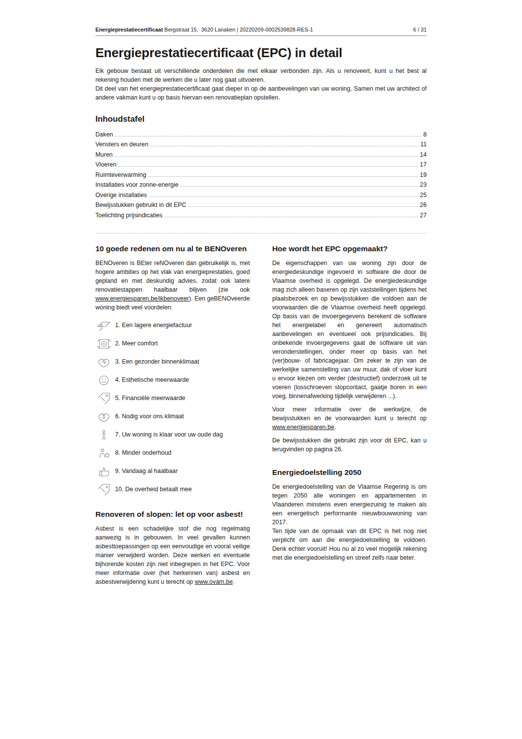Energieprestatiecertificaat Bergstraat 15, 3620 Lanaken | 20220209-0002539828-RES-1
6 / 31
Energieprestatiecertificaat (EPC) in detail
Elk gebouw bestaat uit verschillende onderdelen die met elkaar verbonden zijn. Als u renoveert, kunt u het best al rekening houden met de werken die u later nog gaat uitvoeren.
Dit deel van het energieprestatiecertificaat gaat dieper in op de aanbevelingen van uw woning. Samen met uw architect of andere vakman kunt u op basis hiervan een renovatieplan opstellen.
Inhoudstafel
Daken 8
Vensters en deuren 11
Muren 14
Vloeren 17
Ruimteverwarming 19
Installaties voor zonne-energie 23
Overige installaties 25
Bewijsstukken gebruikt in dit EPC 26
Toelichting prijsindicaties 27
10 goede redenen om nu al te BENOveren
BENOveren is BEter reNOveren dan gebruikelijk is, met hogere ambities op het vlak van energieprestaties, goed gepland en met deskundig advies, zodat ook latere renovatiestappen haalbaar blijven (zie ook www.energiesparen.be/ikbenoveer). Een geBENOveerde woning biedt veel voordelen:
1. Een lagere energiefactuur
2. Meer comfort
3. Een gezonder binnenklimaat
4. Esthetische meerwaarde
5. Financiële meerwaarde
6. Nodig voor ons klimaat
7. Uw woning is klaar voor uw oude dag
8. Minder onderhoud
9. Vandaag al haalbaar
10. De overheid betaalt mee
Renoveren of slopen: let op voor asbest!
Asbest is een schadelijke stof die nog regelmatig aanwezig is in gebouwen. In veel gevallen kunnen asbesttoepassingen op een eenvoudige en vooral veilige manier verwijderd worden. Deze werken en eventuele bijhorende kosten zijn niet inbegrepen in het EPC. Voor meer informatie over (het herkennen van) asbest en asbestverwijdering kunt u terecht op www.ovam.be.
Hoe wordt het EPC opgemaakt?
De eigenschappen van uw woning zijn door de energiedeskundige ingevoerd in software die door de Vlaamse overheid is opgelegd. De energiedeskundige mag zich alleen baseren op zijn vaststellingen tijdens het plaatsbezoek en op bewijsstukken die voldoen aan de voorwaarden die de Vlaamse overheid heeft opgelegd. Op basis van de invoergegevens berekent de software het energielabel en genereert automatisch aanbevelingen en eventueel ook prijsindicaties. Bij onbekende invoergegevens gaat de software uit van veronderstellingen, onder meer op basis van het (ver)bouw- of fabricagejaar. Om zeker te zijn van de werkelijke samenstelling van uw muur, dak of vloer kunt u ervoor kiezen om verder (destructief) onderzoek uit te voeren (losschroeven stopcontact, gaatje boren in een voeg, binnenafwerking tijdelijk verwijderen ...).
Voor meer informatie over de werkwijze, de bewijsstukken en de voorwaarden kunt u terecht op www.energiesparen.be.
De bewijsstukken die gebruikt zijn voor dit EPC, kan u terugvinden op pagina 26.
Energiedoelstelling 2050
De energiedoelstelling van de Vlaamse Regering is om tegen 2050 alle woningen en appartementen in Vlaanderen minstens even energiezuinig te maken als een energetisch performante nieuwbouwwoning van 2017.
Ten tijde van de opmaak van dit EPC is het nog niet verplicht om aan die energiedoelstelling te voldoen. Denk echter vooruit! Hou nu al zo veel mogelijk rekening met die energiedoelstelling en streef zelfs naar beter.